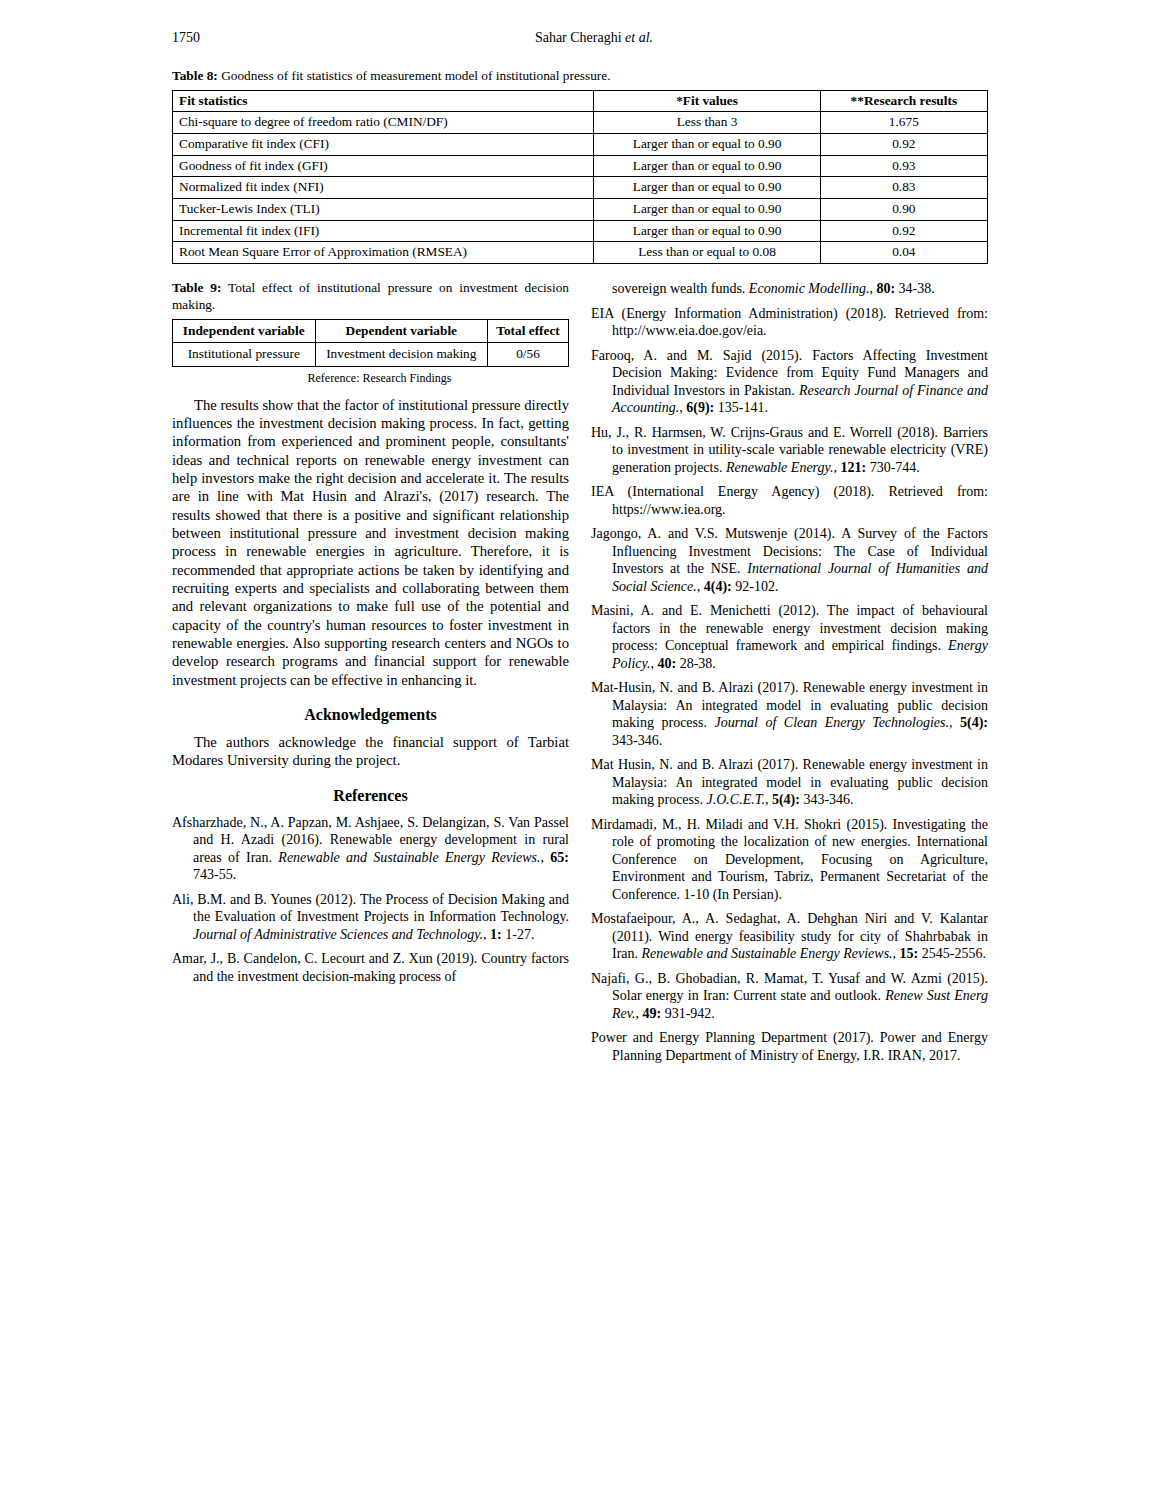1750 Sahar Cheraghi et al.
Table 8: Goodness of fit statistics of measurement model of institutional pressure.
| Fit statistics | *Fit values | **Research results |
| --- | --- | --- |
| Chi-square to degree of freedom ratio (CMIN/DF) | Less than 3 | 1.675 |
| Comparative fit index (CFI) | Larger than or equal to 0.90 | 0.92 |
| Goodness of fit index (GFI) | Larger than or equal to 0.90 | 0.93 |
| Normalized fit index (NFI) | Larger than or equal to 0.90 | 0.83 |
| Tucker-Lewis Index (TLI) | Larger than or equal to 0.90 | 0.90 |
| Incremental fit index (IFI) | Larger than or equal to 0.90 | 0.92 |
| Root Mean Square Error of Approximation (RMSEA) | Less than or equal to 0.08 | 0.04 |
Table 9: Total effect of institutional pressure on investment decision making.
| Independent variable | Dependent variable | Total effect |
| --- | --- | --- |
| Institutional pressure | Investment decision making | 0/56 |
Reference: Research Findings
The results show that the factor of institutional pressure directly influences the investment decision making process. In fact, getting information from experienced and prominent people, consultants' ideas and technical reports on renewable energy investment can help investors make the right decision and accelerate it. The results are in line with Mat Husin and Alrazi's, (2017) research. The results showed that there is a positive and significant relationship between institutional pressure and investment decision making process in renewable energies in agriculture. Therefore, it is recommended that appropriate actions be taken by identifying and recruiting experts and specialists and collaborating between them and relevant organizations to make full use of the potential and capacity of the country's human resources to foster investment in renewable energies. Also supporting research centers and NGOs to develop research programs and financial support for renewable investment projects can be effective in enhancing it.
Acknowledgements
The authors acknowledge the financial support of Tarbiat Modares University during the project.
References
Afsharzhade, N., A. Papzan, M. Ashjaee, S. Delangizan, S. Van Passel and H. Azadi (2016). Renewable energy development in rural areas of Iran. Renewable and Sustainable Energy Reviews., 65: 743-55.
Ali, B.M. and B. Younes (2012). The Process of Decision Making and the Evaluation of Investment Projects in Information Technology. Journal of Administrative Sciences and Technology., 1: 1-27.
Amar, J., B. Candelon, C. Lecourt and Z. Xun (2019). Country factors and the investment decision-making process of
sovereign wealth funds. Economic Modelling., 80: 34-38.
EIA (Energy Information Administration) (2018). Retrieved from: http://www.eia.doe.gov/eia.
Farooq, A. and M. Sajid (2015). Factors Affecting Investment Decision Making: Evidence from Equity Fund Managers and Individual Investors in Pakistan. Research Journal of Finance and Accounting., 6(9): 135-141.
Hu, J., R. Harmsen, W. Crijns-Graus and E. Worrell (2018). Barriers to investment in utility-scale variable renewable electricity (VRE) generation projects. Renewable Energy., 121: 730-744.
IEA (International Energy Agency) (2018). Retrieved from: https://www.iea.org.
Jagongo, A. and V.S. Mutswenje (2014). A Survey of the Factors Influencing Investment Decisions: The Case of Individual Investors at the NSE. International Journal of Humanities and Social Science., 4(4): 92-102.
Masini, A. and E. Menichetti (2012). The impact of behavioural factors in the renewable energy investment decision making process: Conceptual framework and empirical findings. Energy Policy., 40: 28-38.
Mat-Husin, N. and B. Alrazi (2017). Renewable energy investment in Malaysia: An integrated model in evaluating public decision making process. Journal of Clean Energy Technologies., 5(4): 343-346.
Mat Husin, N. and B. Alrazi (2017). Renewable energy investment in Malaysia: An integrated model in evaluating public decision making process. J.O.C.E.T., 5(4): 343-346.
Mirdamadi, M., H. Miladi and V.H. Shokri (2015). Investigating the role of promoting the localization of new energies. International Conference on Development, Focusing on Agriculture, Environment and Tourism, Tabriz, Permanent Secretariat of the Conference. 1-10 (In Persian).
Mostafaeipour, A., A. Sedaghat, A. Dehghan Niri and V. Kalantar (2011). Wind energy feasibility study for city of Shahrbabak in Iran. Renewable and Sustainable Energy Reviews., 15: 2545-2556.
Najafi, G., B. Ghobadian, R. Mamat, T. Yusaf and W. Azmi (2015). Solar energy in Iran: Current state and outlook. Renew Sust Energ Rev., 49: 931-942.
Power and Energy Planning Department (2017). Power and Energy Planning Department of Ministry of Energy, I.R. IRAN, 2017.